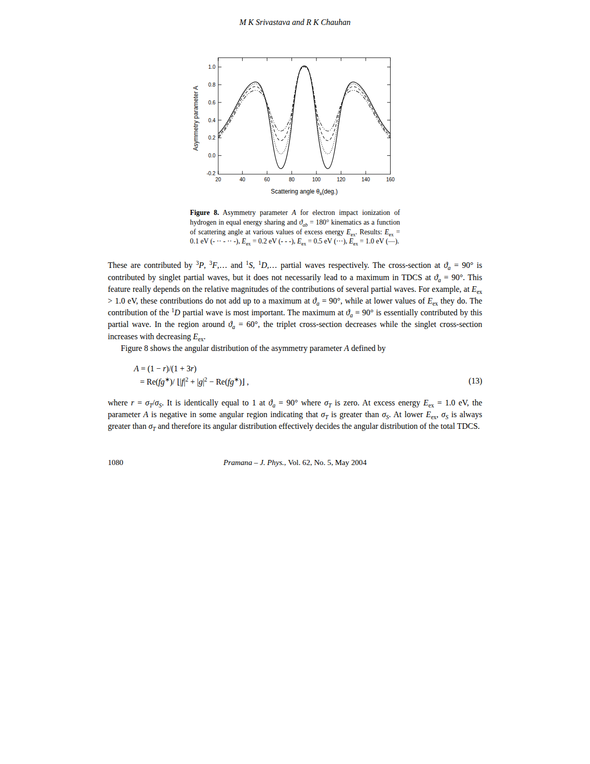M K Srivastava and R K Chauhan
1.0 0.8 0.6 0.4 0.2 0.0 -0.2 20 40 60 80 100 120 140 160 Scattering angle θa(deg.) Asymmetry parameter A
Figure 8. Asymmetry parameter A for electron impact ionization of hydrogen in equal energy sharing and ϑab = 180° kinematics as a function of scattering angle at various values of excess energy Eex. Results: Eex = 0.1 eV (- ·· - ·· -), Eex = 0.2 eV (- - -), Eex = 0.5 eV (···), Eex = 1.0 eV (—).
These are contributed by 3P, 3F,… and 1S, 1D,… partial waves respectively. The cross-section at ϑa = 90° is contributed by singlet partial waves, but it does not necessarily lead to a maximum in TDCS at ϑa = 90°. This feature really depends on the relative magnitudes of the contributions of several partial waves. For example, at Eex > 1.0 eV, these contributions do not add up to a maximum at ϑa = 90°, while at lower values of Eex they do. The contribution of the 1D partial wave is most important. The maximum at ϑa = 90° is essentially contributed by this partial wave. In the region around ϑa = 60°, the triplet cross-section decreases while the singlet cross-section increases with decreasing Eex.
Figure 8 shows the angular distribution of the asymmetry parameter A defined by
A = (1 − r)/(1 + 3r) = Re(fg∗)/ ⌊|f|2 + |g|2 − Re(fg∗)⌋ , (13)
where r = σT/σS. It is identically equal to 1 at ϑa = 90° where σT is zero. At excess energy Eex = 1.0 eV, the parameter A is negative in some angular region indicating that σT is greater than σS. At lower Eex, σS is always greater than σT and therefore its angular distribution effectively decides the angular distribution of the total TDCS.
1080
Pramana – J. Phys., Vol. 62, No. 5, May 2004